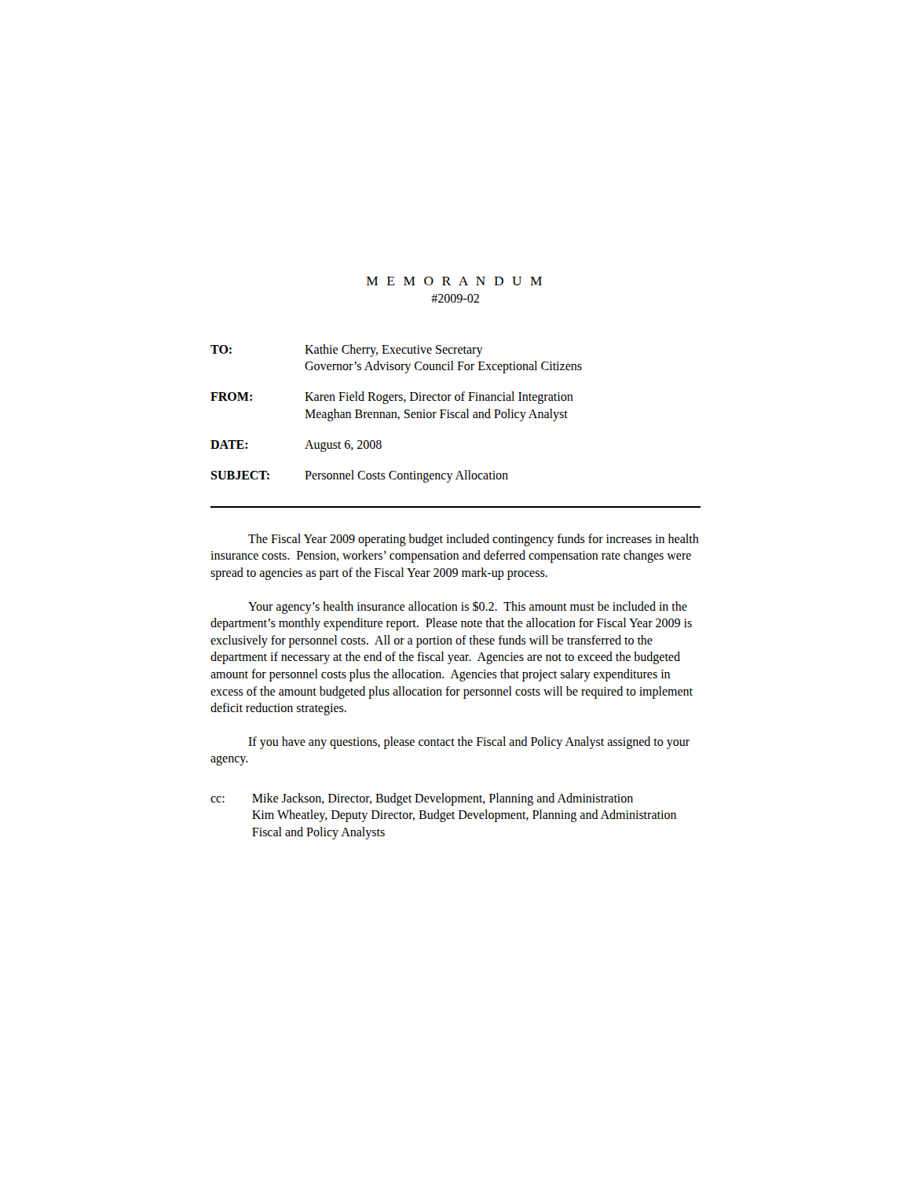M E M O R A N D U M
#2009-02
| TO: | Kathie Cherry, Executive Secretary Governor’s Advisory Council For Exceptional Citizens |
| FROM: | Karen Field Rogers, Director of Financial Integration Meaghan Brennan, Senior Fiscal and Policy Analyst |
| DATE: | August 6, 2008 |
| SUBJECT: | Personnel Costs Contingency Allocation |
The Fiscal Year 2009 operating budget included contingency funds for increases in health insurance costs. Pension, workers’ compensation and deferred compensation rate changes were spread to agencies as part of the Fiscal Year 2009 mark-up process.
Your agency’s health insurance allocation is $0.2. This amount must be included in the department’s monthly expenditure report. Please note that the allocation for Fiscal Year 2009 is exclusively for personnel costs. All or a portion of these funds will be transferred to the department if necessary at the end of the fiscal year. Agencies are not to exceed the budgeted amount for personnel costs plus the allocation. Agencies that project salary expenditures in excess of the amount budgeted plus allocation for personnel costs will be required to implement deficit reduction strategies.
If you have any questions, please contact the Fiscal and Policy Analyst assigned to your agency.
| cc: | Mike Jackson, Director, Budget Development, Planning and Administration Kim Wheatley, Deputy Director, Budget Development, Planning and Administration Fiscal and Policy Analysts |